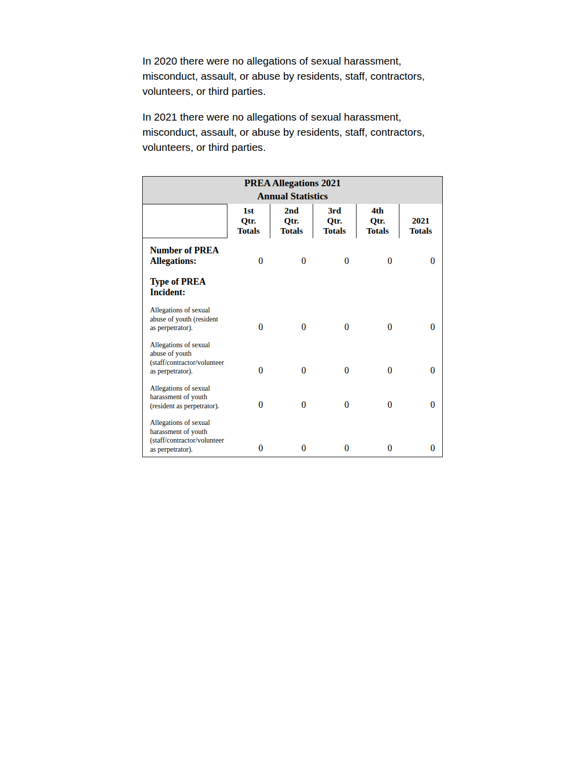In 2020 there were no allegations of sexual harassment, misconduct, assault, or abuse by residents, staff, contractors, volunteers, or third parties.
In 2021 there were no allegations of sexual harassment, misconduct, assault, or abuse by residents, staff, contractors, volunteers, or third parties.
| PREA Allegations 2021 |
| Annual Statistics |
| | 1st Qtr. Totals | 2nd Qtr. Totals | 3rd Qtr. Totals | 4th Qtr. Totals | 2021 Totals |
| Number of PREA Allegations: | 0 | 0 | 0 | 0 | 0 |
| Type of PREA Incident: | | | | | |
| Allegations of sexual abuse of youth (resident as perpetrator). | 0 | 0 | 0 | 0 | 0 |
| Allegations of sexual abuse of youth (staff/contractor/volunteer as perpetrator). | 0 | 0 | 0 | 0 | 0 |
| Allegations of sexual harassment of youth (resident as perpetrator). | 0 | 0 | 0 | 0 | 0 |
| Allegations of sexual harassment of youth (staff/contractor/volunteer as perpetrator). | 0 | 0 | 0 | 0 | 0 |